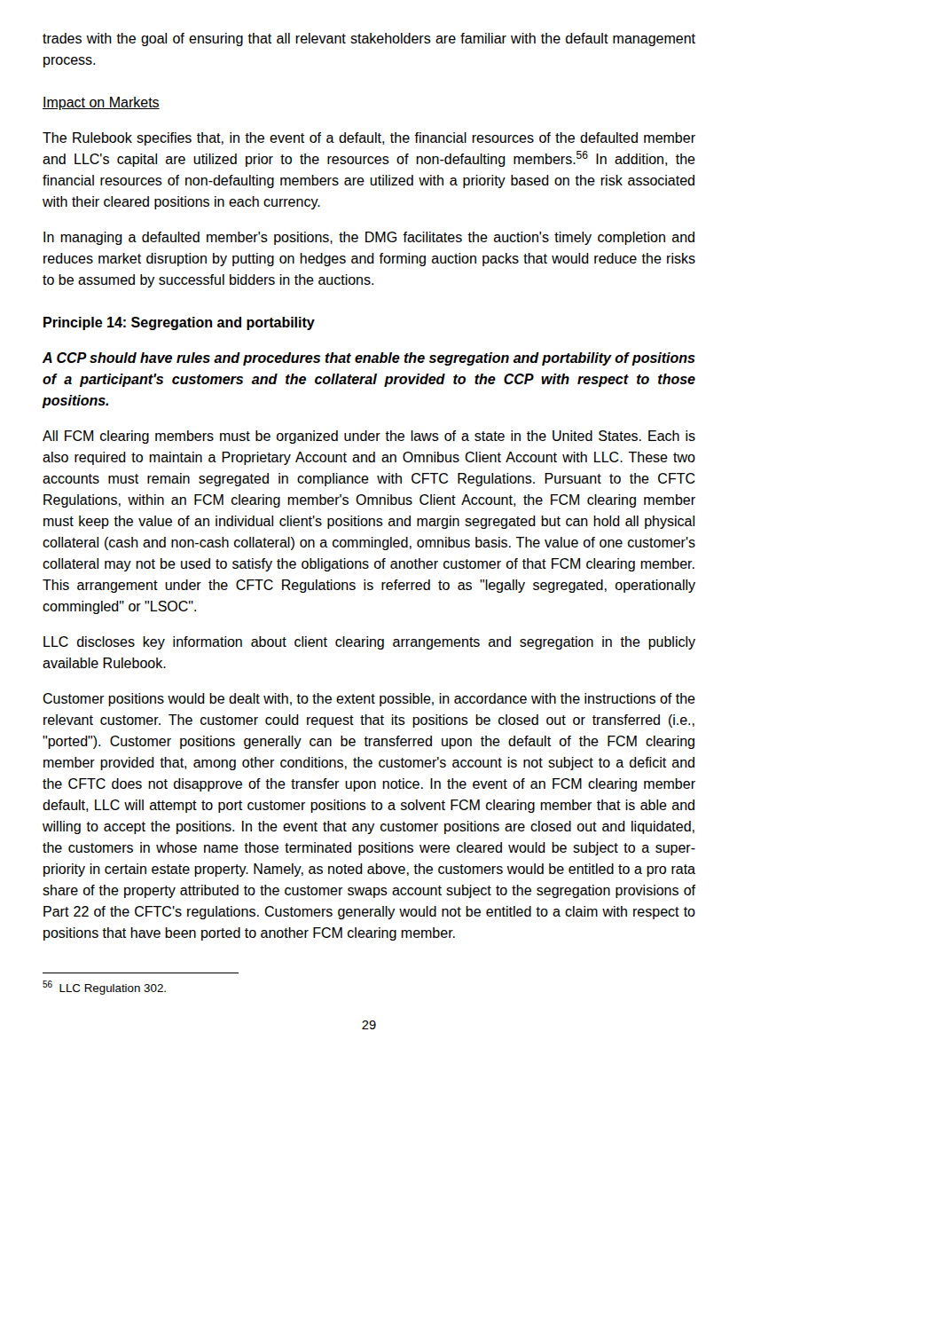trades with the goal of ensuring that all relevant stakeholders are familiar with the default management process.
Impact on Markets
The Rulebook specifies that, in the event of a default, the financial resources of the defaulted member and LLC's capital are utilized prior to the resources of non-defaulting members.56 In addition, the financial resources of non-defaulting members are utilized with a priority based on the risk associated with their cleared positions in each currency.
In managing a defaulted member's positions, the DMG facilitates the auction's timely completion and reduces market disruption by putting on hedges and forming auction packs that would reduce the risks to be assumed by successful bidders in the auctions.
Principle 14: Segregation and portability
A CCP should have rules and procedures that enable the segregation and portability of positions of a participant's customers and the collateral provided to the CCP with respect to those positions.
All FCM clearing members must be organized under the laws of a state in the United States. Each is also required to maintain a Proprietary Account and an Omnibus Client Account with LLC. These two accounts must remain segregated in compliance with CFTC Regulations. Pursuant to the CFTC Regulations, within an FCM clearing member's Omnibus Client Account, the FCM clearing member must keep the value of an individual client's positions and margin segregated but can hold all physical collateral (cash and non-cash collateral) on a commingled, omnibus basis. The value of one customer's collateral may not be used to satisfy the obligations of another customer of that FCM clearing member. This arrangement under the CFTC Regulations is referred to as "legally segregated, operationally commingled" or "LSOC".
LLC discloses key information about client clearing arrangements and segregation in the publicly available Rulebook.
Customer positions would be dealt with, to the extent possible, in accordance with the instructions of the relevant customer. The customer could request that its positions be closed out or transferred (i.e., "ported"). Customer positions generally can be transferred upon the default of the FCM clearing member provided that, among other conditions, the customer's account is not subject to a deficit and the CFTC does not disapprove of the transfer upon notice. In the event of an FCM clearing member default, LLC will attempt to port customer positions to a solvent FCM clearing member that is able and willing to accept the positions. In the event that any customer positions are closed out and liquidated, the customers in whose name those terminated positions were cleared would be subject to a super-priority in certain estate property. Namely, as noted above, the customers would be entitled to a pro rata share of the property attributed to the customer swaps account subject to the segregation provisions of Part 22 of the CFTC's regulations. Customers generally would not be entitled to a claim with respect to positions that have been ported to another FCM clearing member.
56 LLC Regulation 302.
29